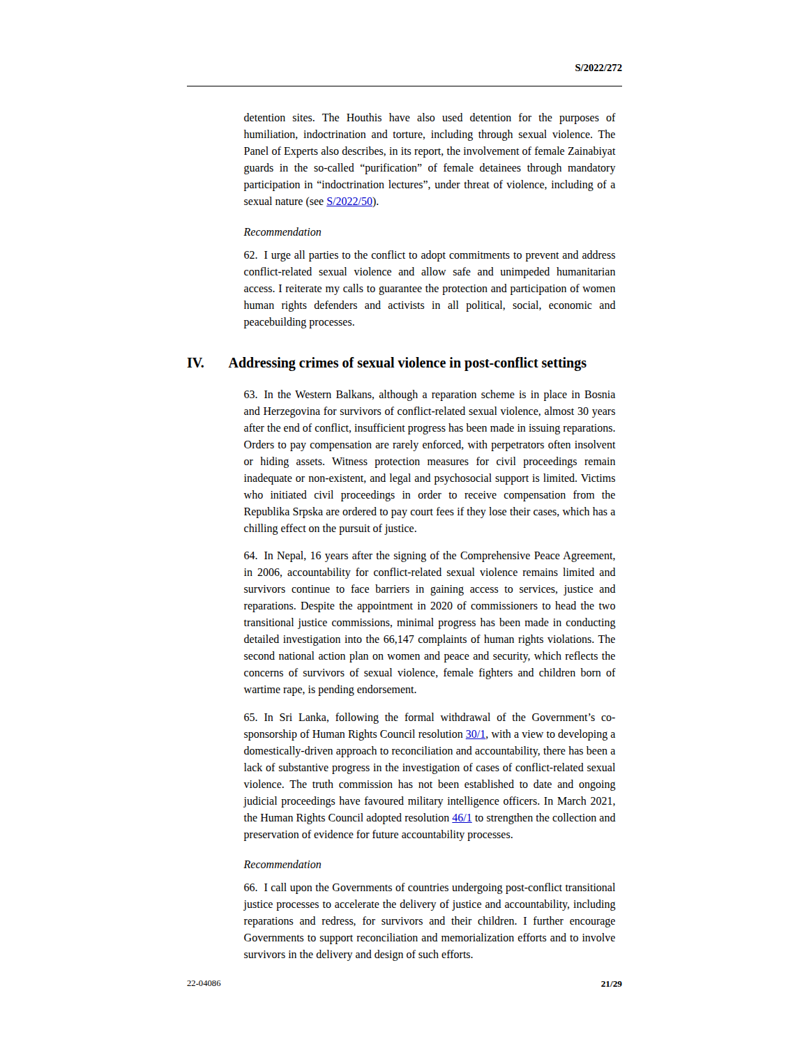S/2022/272
detention sites. The Houthis have also used detention for the purposes of humiliation, indoctrination and torture, including through sexual violence. The Panel of Experts also describes, in its report, the involvement of female Zainabiyat guards in the so-called “purification” of female detainees through mandatory participation in “indoctrination lectures”, under threat of violence, including of a sexual nature (see S/2022/50).
Recommendation
62. I urge all parties to the conflict to adopt commitments to prevent and address conflict-related sexual violence and allow safe and unimpeded humanitarian access. I reiterate my calls to guarantee the protection and participation of women human rights defenders and activists in all political, social, economic and peacebuilding processes.
IV. Addressing crimes of sexual violence in post-conflict settings
63. In the Western Balkans, although a reparation scheme is in place in Bosnia and Herzegovina for survivors of conflict-related sexual violence, almost 30 years after the end of conflict, insufficient progress has been made in issuing reparations. Orders to pay compensation are rarely enforced, with perpetrators often insolvent or hiding assets. Witness protection measures for civil proceedings remain inadequate or non-existent, and legal and psychosocial support is limited. Victims who initiated civil proceedings in order to receive compensation from the Republika Srpska are ordered to pay court fees if they lose their cases, which has a chilling effect on the pursuit of justice.
64. In Nepal, 16 years after the signing of the Comprehensive Peace Agreement, in 2006, accountability for conflict-related sexual violence remains limited and survivors continue to face barriers in gaining access to services, justice and reparations. Despite the appointment in 2020 of commissioners to head the two transitional justice commissions, minimal progress has been made in conducting detailed investigation into the 66,147 complaints of human rights violations. The second national action plan on women and peace and security, which reflects the concerns of survivors of sexual violence, female fighters and children born of wartime rape, is pending endorsement.
65. In Sri Lanka, following the formal withdrawal of the Government’s co-sponsorship of Human Rights Council resolution 30/1, with a view to developing a domestically-driven approach to reconciliation and accountability, there has been a lack of substantive progress in the investigation of cases of conflict-related sexual violence. The truth commission has not been established to date and ongoing judicial proceedings have favoured military intelligence officers. In March 2021, the Human Rights Council adopted resolution 46/1 to strengthen the collection and preservation of evidence for future accountability processes.
Recommendation
66. I call upon the Governments of countries undergoing post-conflict transitional justice processes to accelerate the delivery of justice and accountability, including reparations and redress, for survivors and their children. I further encourage Governments to support reconciliation and memorialization efforts and to involve survivors in the delivery and design of such efforts.
22-04086
21/29